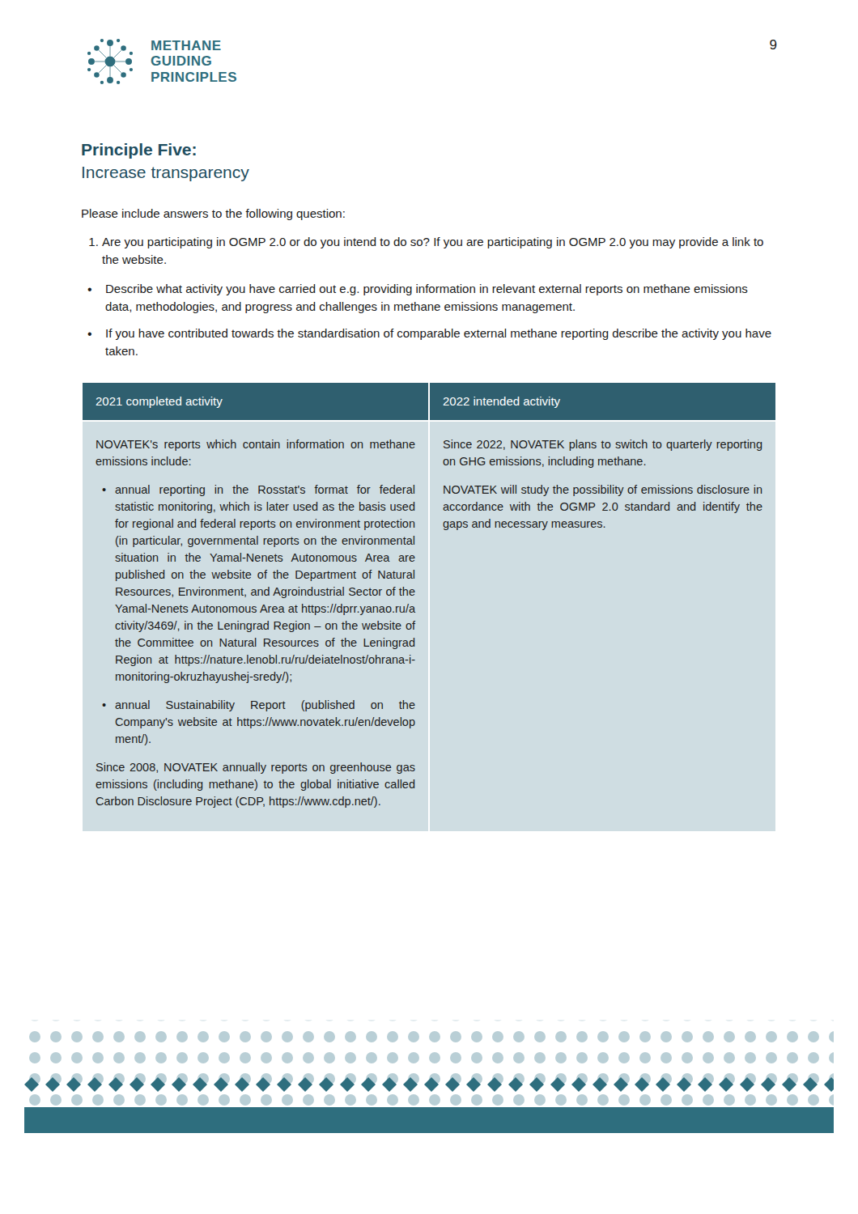Methane
Guiding
Principles
9
Principle Five: Increase transparency
Please include answers to the following question:
Are you participating in OGMP 2.0 or do you intend to do so? If you are participating in OGMP 2.0 you may provide a link to the website.
Describe what activity you have carried out e.g. providing information in relevant external reports on methane emissions data, methodologies, and progress and challenges in methane emissions management.
If you have contributed towards the standardisation of comparable external methane reporting describe the activity you have taken.
| 2021 completed activity | 2022 intended activity |
| --- | --- |
| NOVATEK's reports which contain information on methane emissions include: annual reporting in the Rosstat's format for federal statistic monitoring, which is later used as the basis used for regional and federal reports on environment protection (in particular, governmental reports on the environmental situation in the Yamal-Nenets Autonomous Area are published on the website of the Department of Natural Resources, Environment, and Agroindustrial Sector of the Yamal-Nenets Autonomous Area at https://dprr.yanao.ru/activity/3469/ , in the Leningrad Region – on the website of the Committee on Natural Resources of the Leningrad Region at https://nature.lenobl.ru/ru/deiatelnost/ohrana-i-monitoring-okruzhayushej-sredy/ ); annual Sustainability Report (published on the Company's website at https://www.novatek.ru/en/development/ ). Since 2008, NOVATEK annually reports on greenhouse gas emissions (including methane) to the global initiative called Carbon Disclosure Project (CDP, https://www.cdp.net/ ). | Since 2022, NOVATEK plans to switch to quarterly reporting on GHG emissions, including methane. NOVATEK will study the possibility of emissions disclosure in accordance with the OGMP 2.0 standard and identify the gaps and necessary measures. |